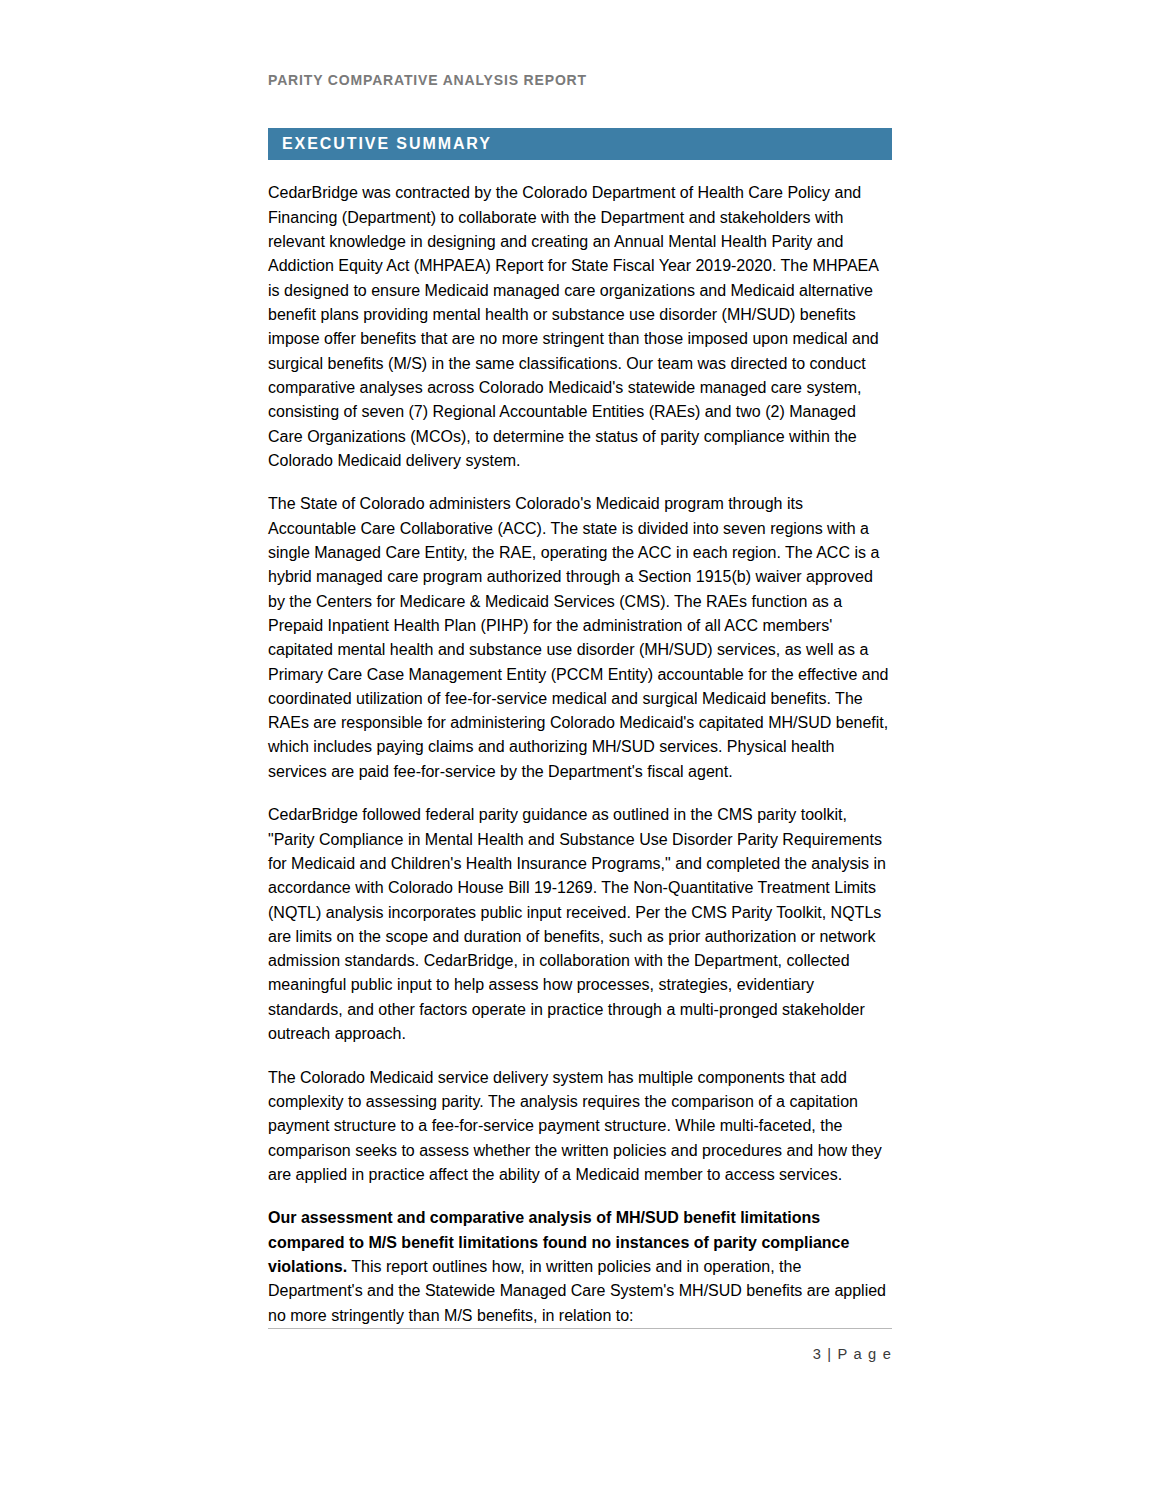PARITY COMPARATIVE ANALYSIS REPORT
EXECUTIVE SUMMARY
CedarBridge was contracted by the Colorado Department of Health Care Policy and Financing (Department) to collaborate with the Department and stakeholders with relevant knowledge in designing and creating an Annual Mental Health Parity and Addiction Equity Act (MHPAEA) Report for State Fiscal Year 2019-2020. The MHPAEA is designed to ensure Medicaid managed care organizations and Medicaid alternative benefit plans providing mental health or substance use disorder (MH/SUD) benefits impose offer benefits that are no more stringent than those imposed upon medical and surgical benefits (M/S) in the same classifications. Our team was directed to conduct comparative analyses across Colorado Medicaid's statewide managed care system, consisting of seven (7) Regional Accountable Entities (RAEs) and two (2) Managed Care Organizations (MCOs), to determine the status of parity compliance within the Colorado Medicaid delivery system.
The State of Colorado administers Colorado's Medicaid program through its Accountable Care Collaborative (ACC). The state is divided into seven regions with a single Managed Care Entity, the RAE, operating the ACC in each region. The ACC is a hybrid managed care program authorized through a Section 1915(b) waiver approved by the Centers for Medicare & Medicaid Services (CMS). The RAEs function as a Prepaid Inpatient Health Plan (PIHP) for the administration of all ACC members' capitated mental health and substance use disorder (MH/SUD) services, as well as a Primary Care Case Management Entity (PCCM Entity) accountable for the effective and coordinated utilization of fee-for-service medical and surgical Medicaid benefits. The RAEs are responsible for administering Colorado Medicaid's capitated MH/SUD benefit, which includes paying claims and authorizing MH/SUD services. Physical health services are paid fee-for-service by the Department's fiscal agent.
CedarBridge followed federal parity guidance as outlined in the CMS parity toolkit, "Parity Compliance in Mental Health and Substance Use Disorder Parity Requirements for Medicaid and Children's Health Insurance Programs," and completed the analysis in accordance with Colorado House Bill 19-1269. The Non-Quantitative Treatment Limits (NQTL) analysis incorporates public input received. Per the CMS Parity Toolkit, NQTLs are limits on the scope and duration of benefits, such as prior authorization or network admission standards. CedarBridge, in collaboration with the Department, collected meaningful public input to help assess how processes, strategies, evidentiary standards, and other factors operate in practice through a multi-pronged stakeholder outreach approach.
The Colorado Medicaid service delivery system has multiple components that add complexity to assessing parity. The analysis requires the comparison of a capitation payment structure to a fee-for-service payment structure. While multi-faceted, the comparison seeks to assess whether the written policies and procedures and how they are applied in practice affect the ability of a Medicaid member to access services.
Our assessment and comparative analysis of MH/SUD benefit limitations compared to M/S benefit limitations found no instances of parity compliance violations. This report outlines how, in written policies and in operation, the Department's and the Statewide Managed Care System's MH/SUD benefits are applied no more stringently than M/S benefits, in relation to:
3 | P a g e